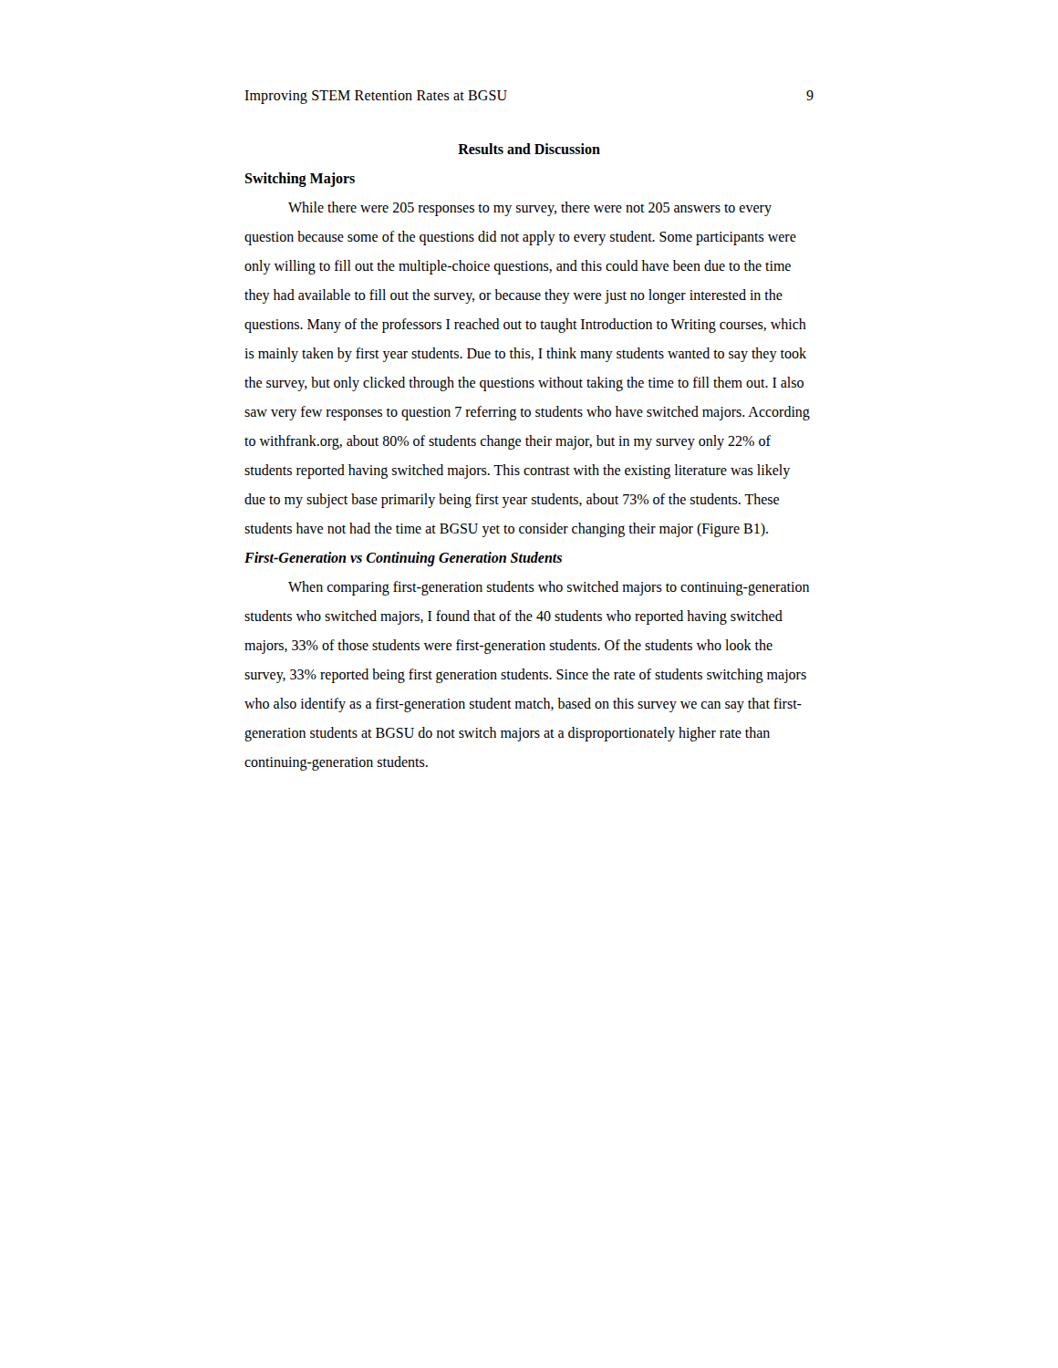Improving STEM Retention Rates at BGSU 9
Results and Discussion
Switching Majors
While there were 205 responses to my survey, there were not 205 answers to every question because some of the questions did not apply to every student. Some participants were only willing to fill out the multiple-choice questions, and this could have been due to the time they had available to fill out the survey, or because they were just no longer interested in the questions. Many of the professors I reached out to taught Introduction to Writing courses, which is mainly taken by first year students. Due to this, I think many students wanted to say they took the survey, but only clicked through the questions without taking the time to fill them out. I also saw very few responses to question 7 referring to students who have switched majors. According to withfrank.org, about 80% of students change their major, but in my survey only 22% of students reported having switched majors. This contrast with the existing literature was likely due to my subject base primarily being first year students, about 73% of the students. These students have not had the time at BGSU yet to consider changing their major (Figure B1).
First-Generation vs Continuing Generation Students
When comparing first-generation students who switched majors to continuing-generation students who switched majors, I found that of the 40 students who reported having switched majors, 33% of those students were first-generation students. Of the students who look the survey, 33% reported being first generation students. Since the rate of students switching majors who also identify as a first-generation student match, based on this survey we can say that first-generation students at BGSU do not switch majors at a disproportionately higher rate than continuing-generation students.